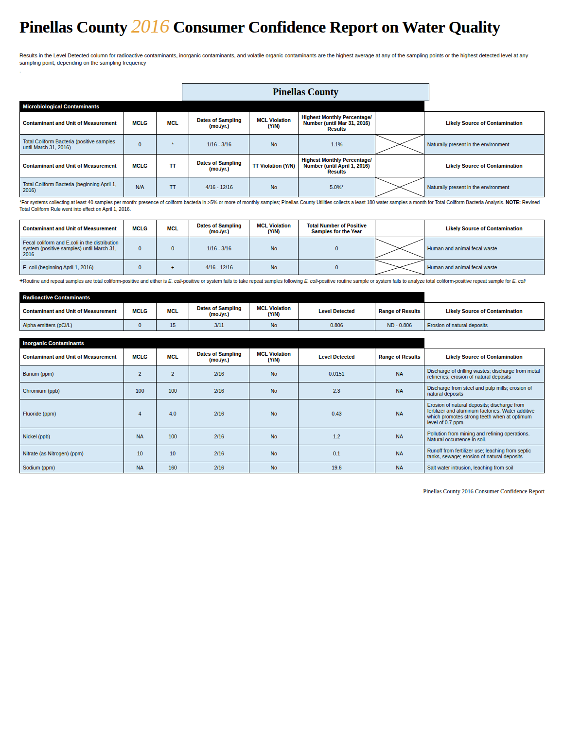Pinellas County 2016 Consumer Confidence Report on Water Quality
Results in the Level Detected column for radioactive contaminants, inorganic contaminants, and volatile organic contaminants are the highest average at any of the sampling points or the highest detected level at any sampling point, depending on the sampling frequency
.
| | Pinellas County | |
| Microbiological Contaminants |
| Contaminant and Unit of Measurement | MCLG | MCL | Dates of Sampling (mo./yr.) | MCL Violation (Y/N) | Highest Monthly Percentage/ Number (until Mar 31, 2016) Results | | Likely Source of Contamination |
| Total Coliform Bacteria (positive samples until March 31, 2016) | 0 | * | 1/16 - 3/16 | No | 1.1% | | Naturally present in the environment |
| Contaminant and Unit of Measurement | MCLG | TT | Dates of Sampling (mo./yr.) | TT Violation (Y/N) | Highest Monthly Percentage/ Number (until April 1, 2016) Results | | Likely Source of Contamination |
| Total Coliform Bacteria (beginning April 1, 2016) | N/A | TT | 4/16 - 12/16 | No | 5.0%* | | Naturally present in the environment |
*For systems collecting at least 40 samples per month: presence of coliform bacteria in >5% or more of monthly samples; Pinellas County Utilities collects a least 180 water samples a month for Total Coliform Bacteria Analysis. NOTE: Revised Total Coliform Rule went into effect on April 1, 2016.
| Contaminant and Unit of Measurement | MCLG | MCL | Dates of Sampling (mo./yr.) | MCL Violation (Y/N) | Total Number of Positive Samples for the Year | | Likely Source of Contamination |
| --- | --- | --- | --- | --- | --- | --- | --- |
| Fecal coliform and E.coli in the distribution system (positive samples) until March 31, 2016 | 0 | 0 | 1/16 - 3/16 | No | 0 | | Human and animal fecal waste |
| E. coli (beginning April 1, 2016) | 0 | + | 4/16 - 12/16 | No | 0 | | Human and animal fecal waste |
+Routine and repeat samples are total coliform-positive and either is E. coli-positive or system fails to take repeat samples following E. coli-positive routine sample or system fails to analyze total coliform-positive repeat sample for E. coli
| Radioactive Contaminants |
| Contaminant and Unit of Measurement | MCLG | MCL | Dates of Sampling (mo./yr.) | MCL Violation (Y/N) | Level Detected | Range of Results | Likely Source of Contamination |
| Alpha emitters (pCi/L) | 0 | 15 | 3/11 | No | 0.806 | ND - 0.806 | Erosion of natural deposits |
| Inorganic Contaminants |
| Contaminant and Unit of Measurement | MCLG | MCL | Dates of Sampling (mo./yr.) | MCL Violation (Y/N) | Level Detected | Range of Results | Likely Source of Contamination |
| Barium (ppm) | 2 | 2 | 2/16 | No | 0.0151 | NA | Discharge of drilling wastes; discharge from metal refineries; erosion of natural deposits |
| Chromium (ppb) | 100 | 100 | 2/16 | No | 2.3 | NA | Discharge from steel and pulp mills; erosion of natural deposits |
| Fluoride (ppm) | 4 | 4.0 | 2/16 | No | 0.43 | NA | Erosion of natural deposits; discharge from fertilizer and aluminum factories. Water additive which promotes strong teeth when at optimum level of 0.7 ppm. |
| Nickel (ppb) | NA | 100 | 2/16 | No | 1.2 | NA | Pollution from mining and refining operations. Natural occurrence in soil. |
| Nitrate (as Nitrogen) (ppm) | 10 | 10 | 2/16 | No | 0.1 | NA | Runoff from fertilizer use; leaching from septic tanks, sewage; erosion of natural deposits |
| Sodium (ppm) | NA | 160 | 2/16 | No | 19.6 | NA | Salt water intrusion, leaching from soil |
Pinellas County 2016 Consumer Confidence Report